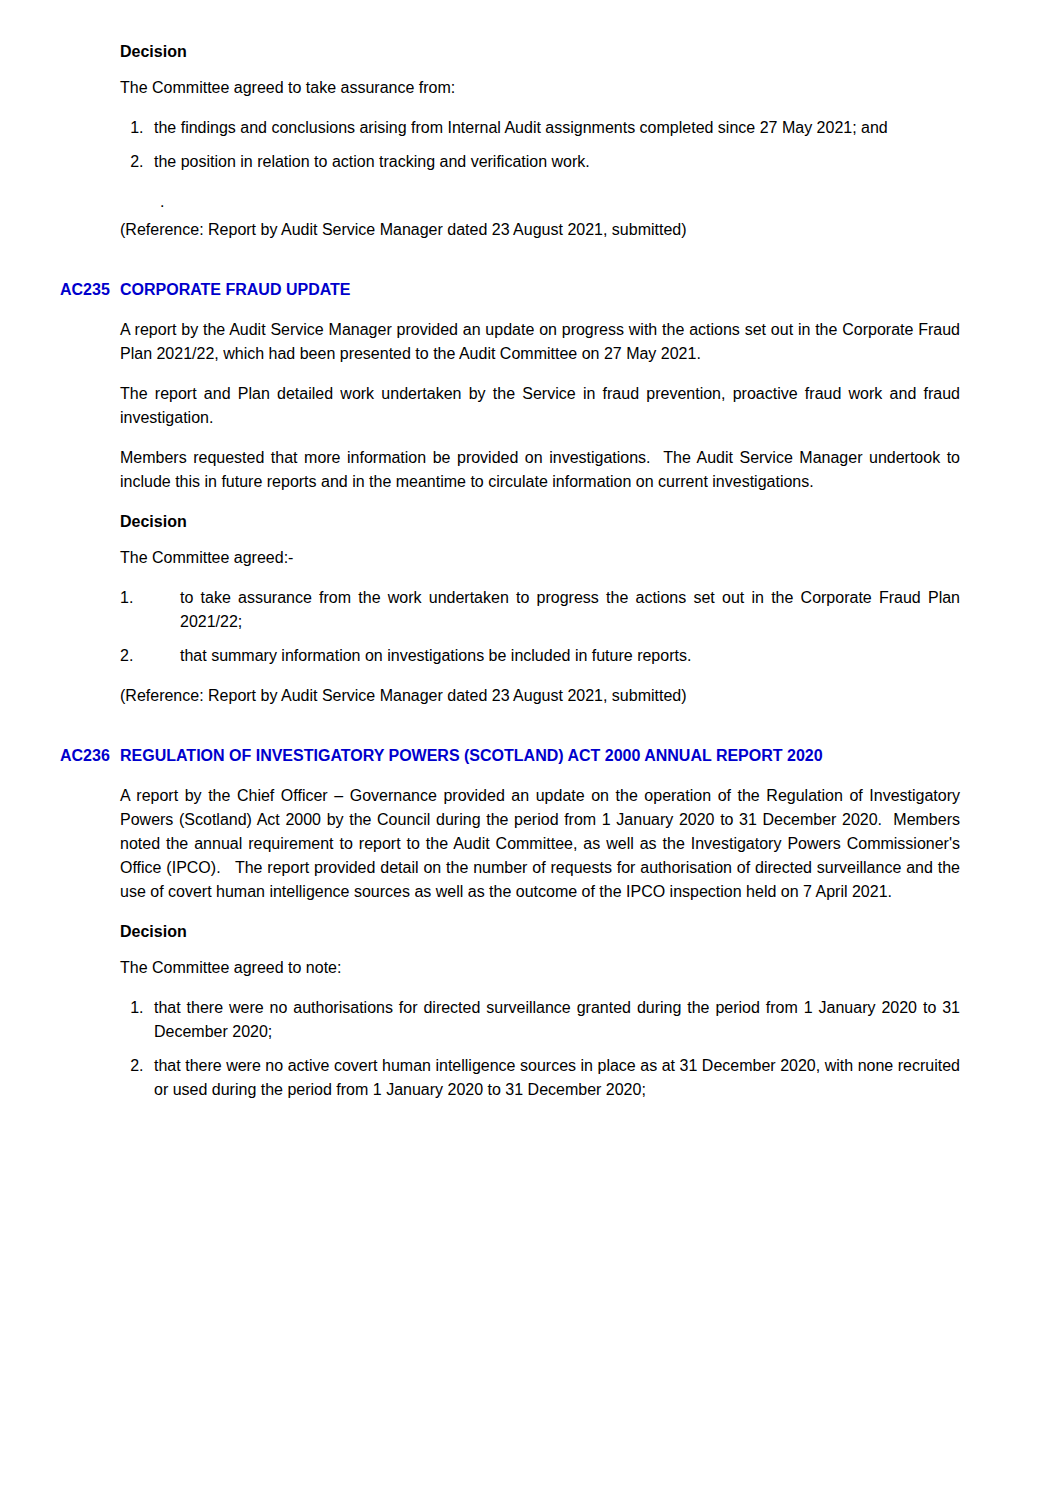Decision
The Committee agreed to take assurance from:
the findings and conclusions arising from Internal Audit assignments completed since 27 May 2021; and
the position in relation to action tracking and verification work.
.
(Reference: Report by Audit Service Manager dated 23 August 2021, submitted)
AC235 Corporate Fraud Update
A report by the Audit Service Manager provided an update on progress with the actions set out in the Corporate Fraud Plan 2021/22, which had been presented to the Audit Committee on 27 May 2021.
The report and Plan detailed work undertaken by the Service in fraud prevention, proactive fraud work and fraud investigation.
Members requested that more information be provided on investigations. The Audit Service Manager undertook to include this in future reports and in the meantime to circulate information on current investigations.
Decision
The Committee agreed:-
1. to take assurance from the work undertaken to progress the actions set out in the Corporate Fraud Plan 2021/22;
2. that summary information on investigations be included in future reports.
(Reference: Report by Audit Service Manager dated 23 August 2021, submitted)
AC236 Regulation of Investigatory Powers (Scotland) Act 2000 Annual Report 2020
A report by the Chief Officer – Governance provided an update on the operation of the Regulation of Investigatory Powers (Scotland) Act 2000 by the Council during the period from 1 January 2020 to 31 December 2020. Members noted the annual requirement to report to the Audit Committee, as well as the Investigatory Powers Commissioner's Office (IPCO). The report provided detail on the number of requests for authorisation of directed surveillance and the use of covert human intelligence sources as well as the outcome of the IPCO inspection held on 7 April 2021.
Decision
The Committee agreed to note:
that there were no authorisations for directed surveillance granted during the period from 1 January 2020 to 31 December 2020;
that there were no active covert human intelligence sources in place as at 31 December 2020, with none recruited or used during the period from 1 January 2020 to 31 December 2020;